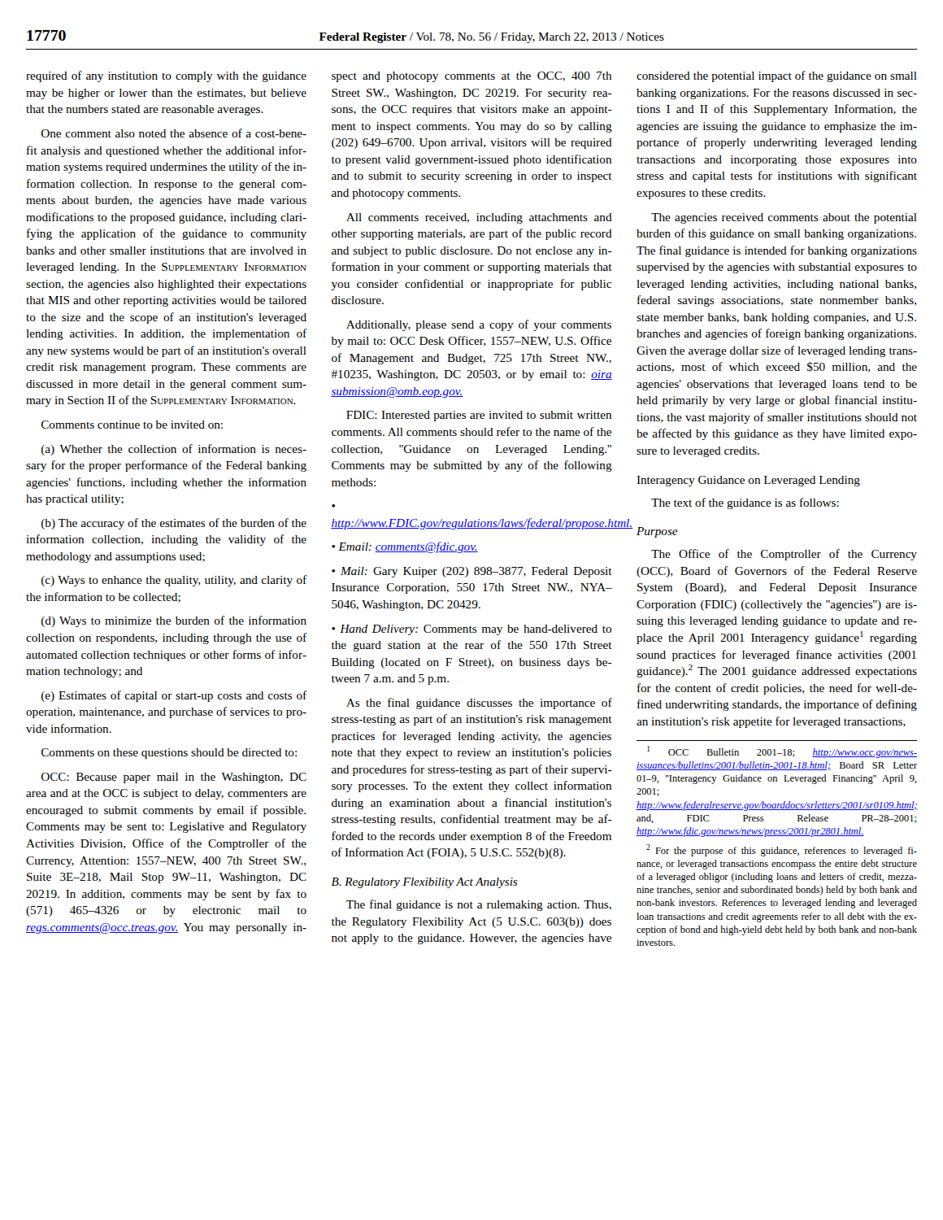17770 Federal Register / Vol. 78, No. 56 / Friday, March 22, 2013 / Notices
required of any institution to comply with the guidance may be higher or lower than the estimates, but believe that the numbers stated are reasonable averages.
One comment also noted the absence of a cost-benefit analysis and questioned whether the additional information systems required undermines the utility of the information collection. In response to the general comments about burden, the agencies have made various modifications to the proposed guidance, including clarifying the application of the guidance to community banks and other smaller institutions that are involved in leveraged lending. In the Supplementary Information section, the agencies also highlighted their expectations that MIS and other reporting activities would be tailored to the size and the scope of an institution's leveraged lending activities. In addition, the implementation of any new systems would be part of an institution's overall credit risk management program. These comments are discussed in more detail in the general comment summary in Section II of the Supplementary Information.
Comments continue to be invited on:
(a) Whether the collection of information is necessary for the proper performance of the Federal banking agencies' functions, including whether the information has practical utility;
(b) The accuracy of the estimates of the burden of the information collection, including the validity of the methodology and assumptions used;
(c) Ways to enhance the quality, utility, and clarity of the information to be collected;
(d) Ways to minimize the burden of the information collection on respondents, including through the use of automated collection techniques or other forms of information technology; and
(e) Estimates of capital or start-up costs and costs of operation, maintenance, and purchase of services to provide information.
Comments on these questions should be directed to:
OCC: Because paper mail in the Washington, DC area and at the OCC is subject to delay, commenters are encouraged to submit comments by email if possible. Comments may be sent to: Legislative and Regulatory Activities Division, Office of the Comptroller of the Currency, Attention: 1557–NEW, 400 7th Street SW., Suite 3E–218, Mail Stop 9W–11, Washington, DC 20219. In addition, comments may be sent by fax to (571) 465–4326 or by electronic mail to regs.comments@occ.treas.gov. You may personally inspect and photocopy comments at the OCC, 400 7th Street SW., Washington, DC 20219. For security reasons, the OCC requires that visitors make an appointment to inspect comments. You may do so by calling (202) 649–6700. Upon arrival, visitors will be required to present valid government-issued photo identification and to submit to security screening in order to inspect and photocopy comments.
All comments received, including attachments and other supporting materials, are part of the public record and subject to public disclosure. Do not enclose any information in your comment or supporting materials that you consider confidential or inappropriate for public disclosure.
Additionally, please send a copy of your comments by mail to: OCC Desk Officer, 1557–NEW, U.S. Office of Management and Budget, 725 17th Street NW., #10235, Washington, DC 20503, or by email to: oira submission@omb.eop.gov.
FDIC: Interested parties are invited to submit written comments. All comments should refer to the name of the collection, ''Guidance on Leveraged Lending.'' Comments may be submitted by any of the following methods:
• http://www.FDIC.gov/regulations/laws/federal/propose.html.
• Email: comments@fdic.gov.
• Mail: Gary Kuiper (202) 898–3877, Federal Deposit Insurance Corporation, 550 17th Street NW., NYA–5046, Washington, DC 20429.
• Hand Delivery: Comments may be hand-delivered to the guard station at the rear of the 550 17th Street Building (located on F Street), on business days between 7 a.m. and 5 p.m.
As the final guidance discusses the importance of stress-testing as part of an institution's risk management practices for leveraged lending activity, the agencies note that they expect to review an institution's policies and procedures for stress-testing as part of their supervisory processes. To the extent they collect information during an examination about a financial institution's stress-testing results, confidential treatment may be afforded to the records under exemption 8 of the Freedom of Information Act (FOIA), 5 U.S.C. 552(b)(8).
B. Regulatory Flexibility Act Analysis
The final guidance is not a rulemaking action. Thus, the Regulatory Flexibility Act (5 U.S.C. 603(b)) does not apply to the guidance. However, the agencies have considered the potential impact of the guidance on small banking organizations. For the reasons discussed in sections I and II of this Supplementary Information, the agencies are issuing the guidance to emphasize the importance of properly underwriting leveraged lending transactions and incorporating those exposures into stress and capital tests for institutions with significant exposures to these credits.
The agencies received comments about the potential burden of this guidance on small banking organizations. The final guidance is intended for banking organizations supervised by the agencies with substantial exposures to leveraged lending activities, including national banks, federal savings associations, state nonmember banks, state member banks, bank holding companies, and U.S. branches and agencies of foreign banking organizations. Given the average dollar size of leveraged lending transactions, most of which exceed $50 million, and the agencies' observations that leveraged loans tend to be held primarily by very large or global financial institutions, the vast majority of smaller institutions should not be affected by this guidance as they have limited exposure to leveraged credits.
Interagency Guidance on Leveraged Lending
The text of the guidance is as follows:
Purpose
The Office of the Comptroller of the Currency (OCC), Board of Governors of the Federal Reserve System (Board), and Federal Deposit Insurance Corporation (FDIC) (collectively the ''agencies'') are issuing this leveraged lending guidance to update and replace the April 2001 Interagency guidance1 regarding sound practices for leveraged finance activities (2001 guidance).2 The 2001 guidance addressed expectations for the content of credit policies, the need for well-defined underwriting standards, the importance of defining an institution's risk appetite for leveraged transactions,
1 OCC Bulletin 2001–18; http://www.occ.gov/news-issuances/bulletins/2001/bulletin-2001-18.html; Board SR Letter 01–9, ''Interagency Guidance on Leveraged Financing'' April 9, 2001; http://www.federalreserve.gov/boarddocs/srletters/2001/sr0109.html; and, FDIC Press Release PR–28–2001; http://www.fdic.gov/news/news/press/2001/pr2801.html.
2 For the purpose of this guidance, references to leveraged finance, or leveraged transactions encompass the entire debt structure of a leveraged obligor (including loans and letters of credit, mezzanine tranches, senior and subordinated bonds) held by both bank and non-bank investors. References to leveraged lending and leveraged loan transactions and credit agreements refer to all debt with the exception of bond and high-yield debt held by both bank and non-bank investors.